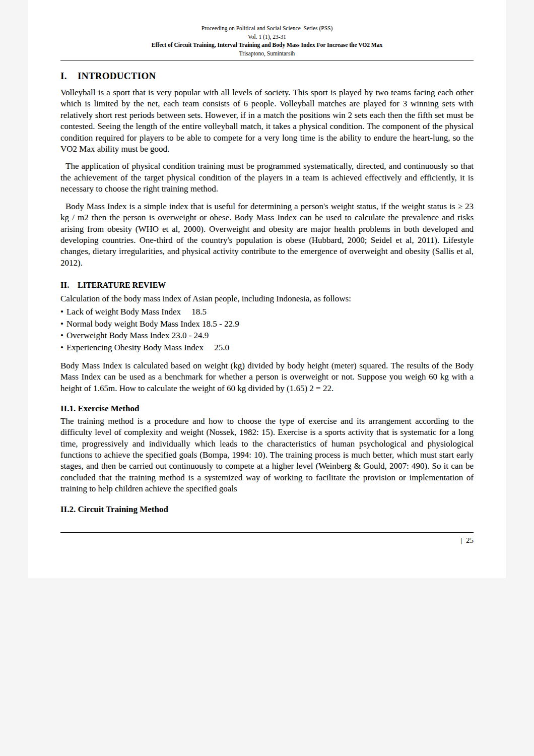Proceeding on Political and Social Science Series (PSS)
Vol. 1 (1), 23-31
Effect of Circuit Training, Interval Training and Body Mass Index For Increase the VO2 Max
Trisaptono, Sumintarsih
I. INTRODUCTION
Volleyball is a sport that is very popular with all levels of society. This sport is played by two teams facing each other which is limited by the net, each team consists of 6 people. Volleyball matches are played for 3 winning sets with relatively short rest periods between sets. However, if in a match the positions win 2 sets each then the fifth set must be contested. Seeing the length of the entire volleyball match, it takes a physical condition. The component of the physical condition required for players to be able to compete for a very long time is the ability to endure the heart-lung, so the VO2 Max ability must be good.
The application of physical condition training must be programmed systematically, directed, and continuously so that the achievement of the target physical condition of the players in a team is achieved effectively and efficiently, it is necessary to choose the right training method.
Body Mass Index is a simple index that is useful for determining a person's weight status, if the weight status is ≥ 23 kg / m2 then the person is overweight or obese. Body Mass Index can be used to calculate the prevalence and risks arising from obesity (WHO et al, 2000). Overweight and obesity are major health problems in both developed and developing countries. One-third of the country's population is obese (Hubbard, 2000; Seidel et al, 2011). Lifestyle changes, dietary irregularities, and physical activity contribute to the emergence of overweight and obesity (Sallis et al, 2012).
II. LITERATURE REVIEW
Calculation of the body mass index of Asian people, including Indonesia, as follows:
Lack of weight Body Mass Index 18.5
Normal body weight Body Mass Index 18.5 - 22.9
Overweight Body Mass Index 23.0 - 24.9
Experiencing Obesity Body Mass Index 25.0
Body Mass Index is calculated based on weight (kg) divided by body height (meter) squared. The results of the Body Mass Index can be used as a benchmark for whether a person is overweight or not. Suppose you weigh 60 kg with a height of 1.65m. How to calculate the weight of 60 kg divided by (1.65) 2 = 22.
II.1. Exercise Method
The training method is a procedure and how to choose the type of exercise and its arrangement according to the difficulty level of complexity and weight (Nossek, 1982: 15). Exercise is a sports activity that is systematic for a long time, progressively and individually which leads to the characteristics of human psychological and physiological functions to achieve the specified goals (Bompa, 1994: 10). The training process is much better, which must start early stages, and then be carried out continuously to compete at a higher level (Weinberg & Gould, 2007: 490). So it can be concluded that the training method is a systemized way of working to facilitate the provision or implementation of training to help children achieve the specified goals
II.2. Circuit Training Method
| 25